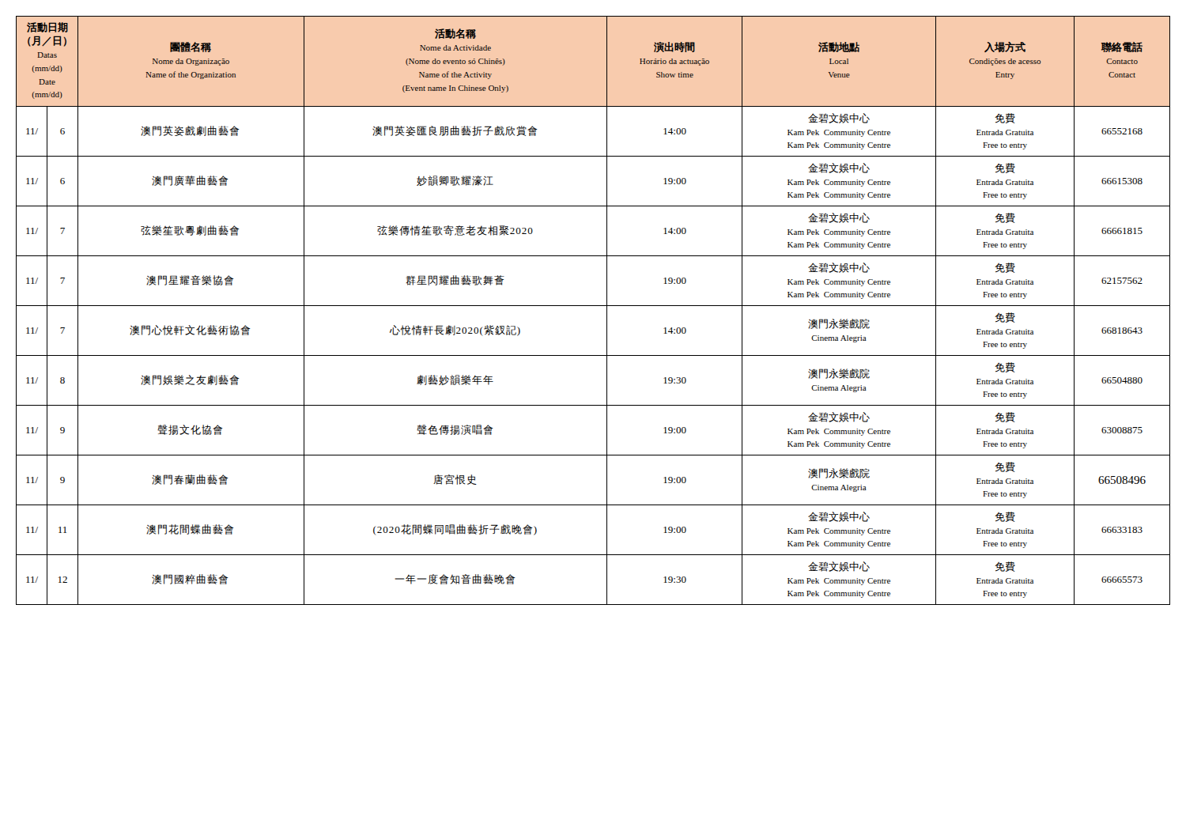| 活動日期 （月／日） Datas (mm/dd) Date (mm/dd) | 團體名稱 Nome da Organização Name of the Organization | 活動名稱 Nome da Actividade (Nome do evento só Chinês) Name of the Activity (Event name In Chinese Only) | 演出時間 Horário da actuação Show time | 活動地點 Local Venue | 入場方式 Condições de acesso Entry | 聯絡電話 Contacto Contact |
| --- | --- | --- | --- | --- | --- | --- |
| 11/ | 6 | 澳門英姿戲劇曲藝會 | 澳門英姿匯良朋曲藝折子戲欣賞會 | 14:00 | 金碧文娛中心 Kam Pek Community Centre Kam Pek Community Centre | 免費 Entrada Gratuita Free to entry | 66552168 |
| 11/ | 6 | 澳門廣華曲藝會 | 妙韻卿歌耀濠江 | 19:00 | 金碧文娛中心 Kam Pek Community Centre Kam Pek Community Centre | 免費 Entrada Gratuita Free to entry | 66615308 |
| 11/ | 7 | 弦樂笙歌粵劇曲藝會 | 弦樂傳情笙歌寄意老友相聚2020 | 14:00 | 金碧文娛中心 Kam Pek Community Centre Kam Pek Community Centre | 免費 Entrada Gratuita Free to entry | 66661815 |
| 11/ | 7 | 澳門星耀音樂協會 | 群星閃耀曲藝歌舞薈 | 19:00 | 金碧文娛中心 Kam Pek Community Centre Kam Pek Community Centre | 免費 Entrada Gratuita Free to entry | 62157562 |
| 11/ | 7 | 澳門心悅軒文化藝術協會 | 心悅情軒長劇2020(紫釵記) | 14:00 | 澳門永樂戲院 Cinema Alegria | 免費 Entrada Gratuita Free to entry | 66818643 |
| 11/ | 8 | 澳門娛樂之友劇藝會 | 劇藝妙韻樂年年 | 19:30 | 澳門永樂戲院 Cinema Alegria | 免費 Entrada Gratuita Free to entry | 66504880 |
| 11/ | 9 | 聲揚文化協會 | 聲色傳揚演唱會 | 19:00 | 金碧文娛中心 Kam Pek Community Centre Kam Pek Community Centre | 免費 Entrada Gratuita Free to entry | 63008875 |
| 11/ | 9 | 澳門春蘭曲藝會 | 唐宮恨史 | 19:00 | 澳門永樂戲院 Cinema Alegria | 免費 Entrada Gratuita Free to entry | 66508496 |
| 11/ | 11 | 澳門花間蝶曲藝會 | (2020花間蝶同唱曲藝折子戲晚會) | 19:00 | 金碧文娛中心 Kam Pek Community Centre Kam Pek Community Centre | 免費 Entrada Gratuita Free to entry | 66633183 |
| 11/ | 12 | 澳門國粹曲藝會 | 一年一度會知音曲藝晚會 | 19:30 | 金碧文娛中心 Kam Pek Community Centre Kam Pek Community Centre | 免費 Entrada Gratuita Free to entry | 66665573 |